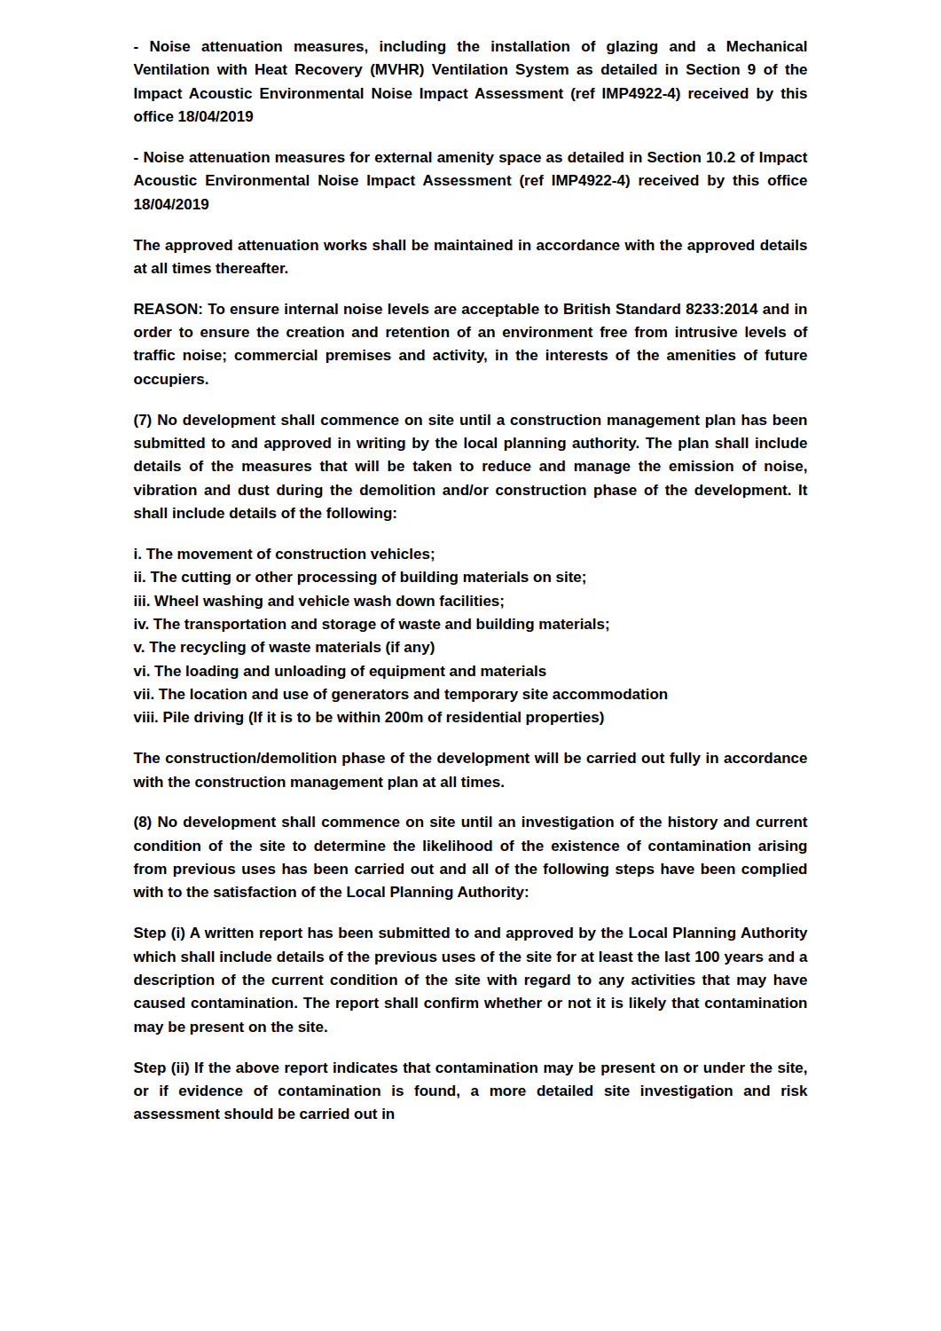- Noise attenuation measures, including the installation of glazing and a Mechanical Ventilation with Heat Recovery (MVHR) Ventilation System as detailed in Section 9 of the Impact Acoustic Environmental Noise Impact Assessment (ref IMP4922-4) received by this office 18/04/2019
- Noise attenuation measures for external amenity space as detailed in Section 10.2 of Impact Acoustic Environmental Noise Impact Assessment (ref IMP4922-4) received by this office 18/04/2019
The approved attenuation works shall be maintained in accordance with the approved details at all times thereafter.
REASON: To ensure internal noise levels are acceptable to British Standard 8233:2014 and in order to ensure the creation and retention of an environment free from intrusive levels of traffic noise; commercial premises and activity, in the interests of the amenities of future occupiers.
(7) No development shall commence on site until a construction management plan has been submitted to and approved in writing by the local planning authority. The plan shall include details of the measures that will be taken to reduce and manage the emission of noise, vibration and dust during the demolition and/or construction phase of the development. It shall include details of the following:
i. The movement of construction vehicles;
ii. The cutting or other processing of building materials on site;
iii. Wheel washing and vehicle wash down facilities;
iv. The transportation and storage of waste and building materials;
v. The recycling of waste materials (if any)
vi. The loading and unloading of equipment and materials
vii. The location and use of generators and temporary site accommodation
viii. Pile driving (If it is to be within 200m of residential properties)
The construction/demolition phase of the development will be carried out fully in accordance with the construction management plan at all times.
(8) No development shall commence on site until an investigation of the history and current condition of the site to determine the likelihood of the existence of contamination arising from previous uses has been carried out and all of the following steps have been complied with to the satisfaction of the Local Planning Authority:
Step (i) A written report has been submitted to and approved by the Local Planning Authority which shall include details of the previous uses of the site for at least the last 100 years and a description of the current condition of the site with regard to any activities that may have caused contamination. The report shall confirm whether or not it is likely that contamination may be present on the site.
Step (ii) If the above report indicates that contamination may be present on or under the site, or if evidence of contamination is found, a more detailed site investigation and risk assessment should be carried out in